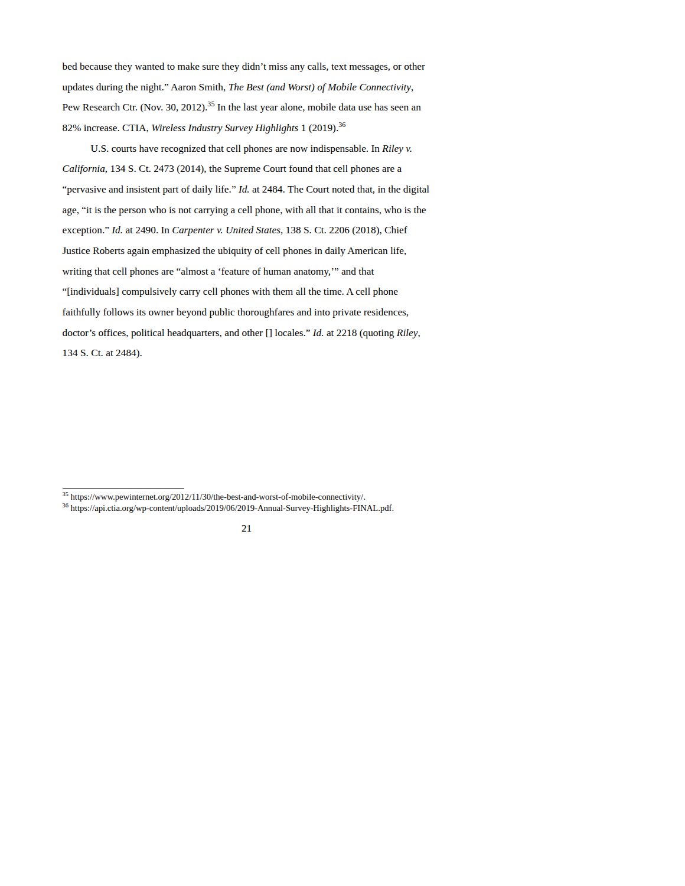bed because they wanted to make sure they didn’t miss any calls, text messages, or other updates during the night.” Aaron Smith, The Best (and Worst) of Mobile Connectivity, Pew Research Ctr. (Nov. 30, 2012).35 In the last year alone, mobile data use has seen an 82% increase. CTIA, Wireless Industry Survey Highlights 1 (2019).36
U.S. courts have recognized that cell phones are now indispensable. In Riley v. California, 134 S. Ct. 2473 (2014), the Supreme Court found that cell phones are a “pervasive and insistent part of daily life.” Id. at 2484. The Court noted that, in the digital age, “it is the person who is not carrying a cell phone, with all that it contains, who is the exception.” Id. at 2490. In Carpenter v. United States, 138 S. Ct. 2206 (2018), Chief Justice Roberts again emphasized the ubiquity of cell phones in daily American life, writing that cell phones are “almost a ‘feature of human anatomy,’” and that “[individuals] compulsively carry cell phones with them all the time. A cell phone faithfully follows its owner beyond public thoroughfares and into private residences, doctor’s offices, political headquarters, and other [] locales.” Id. at 2218 (quoting Riley, 134 S. Ct. at 2484).
35 https://www.pewinternet.org/2012/11/30/the-best-and-worst-of-mobile-connectivity/.
36 https://api.ctia.org/wp-content/uploads/2019/06/2019-Annual-Survey-Highlights-FINAL.pdf.
21